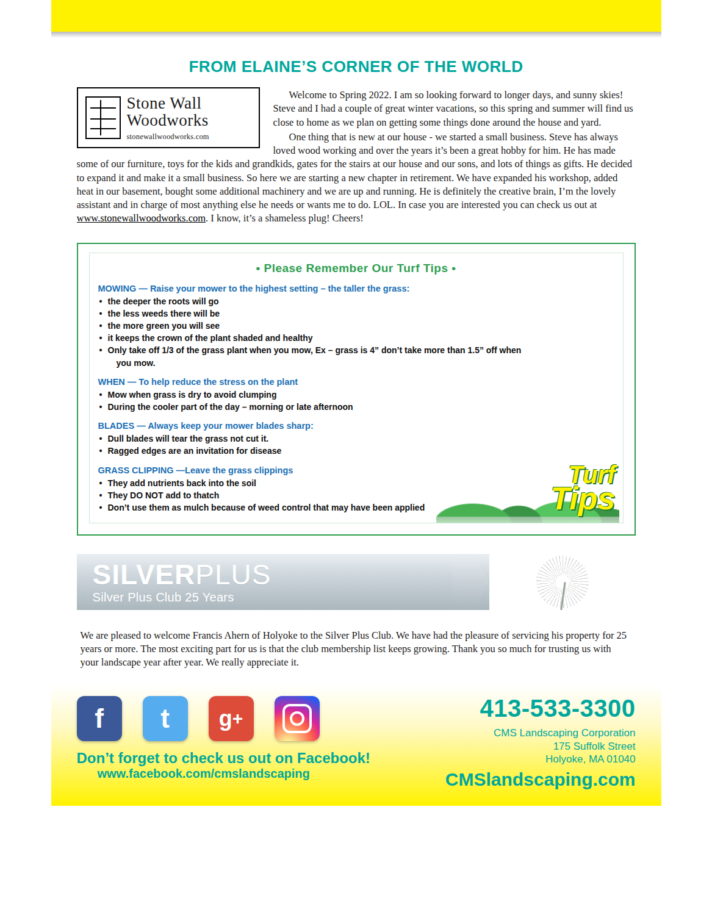From Elaine’s Corner of the World
Stone Wall
Woodworks
stonewallwoodworks.com
Welcome to Spring 2022. I am so looking forward to longer days, and sunny skies! Steve and I had a couple of great winter vacations, so this spring and summer will find us close to home as we plan on getting some things done around the house and yard.
One thing that is new at our house - we started a small business. Steve has always loved wood working and over the years it’s been a great hobby for him. He has made some of our furniture, toys for the kids and grandkids, gates for the stairs at our house and our sons, and lots of things as gifts. He decided to expand it and make it a small business. So here we are starting a new chapter in retirement. We have expanded his workshop, added heat in our basement, bought some additional machinery and we are up and running. He is definitely the creative brain, I’m the lovely assistant and in charge of most anything else he needs or wants me to do. LOL. In case you are interested you can check us out at www.stonewallwoodworks.com. I know, it’s a shameless plug! Cheers!
• Please Remember Our Turf Tips •
MOWING — Raise your mower to the highest setting – the taller the grass:
the deeper the roots will go
the less weeds there will be
the more green you will see
it keeps the crown of the plant shaded and healthy
Only take off 1/3 of the grass plant when you mow, Ex – grass is 4” don’t take more than 1.5” off when
you mow.
WHEN — To help reduce the stress on the plant
Mow when grass is dry to avoid clumping
During the cooler part of the day – morning or late afternoon
BLADES — Always keep your mower blades sharp:
Dull blades will tear the grass not cut it.
Ragged edges are an invitation for disease
GRASS CLIPPING —Leave the grass clippings
They add nutrients back into the soil
They DO NOT add to thatch
Don’t use them as mulch because of weed control that may have been applied
Turf Tips
SILVERPLUS Silver Plus Club 25 Years
We are pleased to welcome Francis Ahern of Holyoke to the Silver Plus Club. We have had the pleasure of servicing his property for 25 years or more. The most exciting part for us is that the club membership list keeps growing. Thank you so much for trusting us with your landscape year after year. We really appreciate it.
f t g+ Instagram
Don’t forget to check us out on Facebook! www.facebook.com/cmslandscaping
413-533-3300
CMS Landscaping Corporation
175 Suffolk Street
Holyoke, MA 01040
CMSlandscaping.com